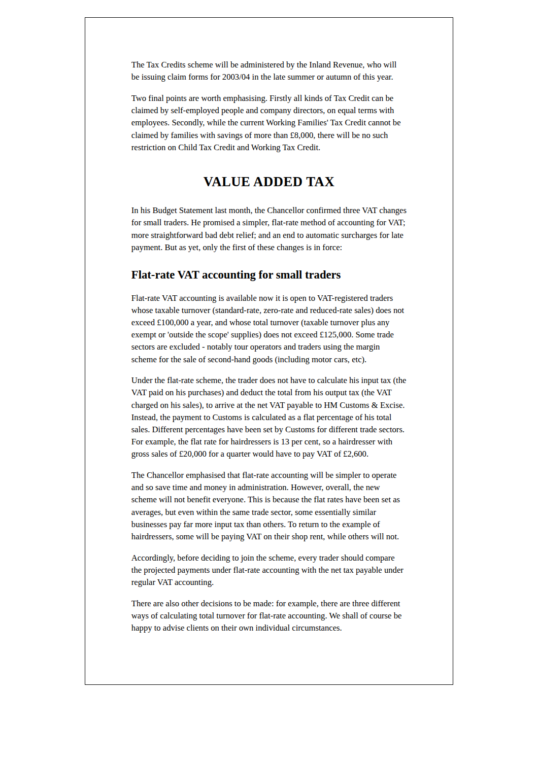The Tax Credits scheme will be administered by the Inland Revenue, who will be issuing claim forms for 2003/04 in the late summer or autumn of this year.
Two final points are worth emphasising. Firstly all kinds of Tax Credit can be claimed by self-employed people and company directors, on equal terms with employees. Secondly, while the current Working Families' Tax Credit cannot be claimed by families with savings of more than £8,000, there will be no such restriction on Child Tax Credit and Working Tax Credit.
VALUE ADDED TAX
In his Budget Statement last month, the Chancellor confirmed three VAT changes for small traders. He promised a simpler, flat-rate method of accounting for VAT; more straightforward bad debt relief; and an end to automatic surcharges for late payment. But as yet, only the first of these changes is in force:
Flat-rate VAT accounting for small traders
Flat-rate VAT accounting is available now it is open to VAT-registered traders whose taxable turnover (standard-rate, zero-rate and reduced-rate sales) does not exceed £100,000 a year, and whose total turnover (taxable turnover plus any exempt or 'outside the scope' supplies) does not exceed £125,000. Some trade sectors are excluded - notably tour operators and traders using the margin scheme for the sale of second-hand goods (including motor cars, etc).
Under the flat-rate scheme, the trader does not have to calculate his input tax (the VAT paid on his purchases) and deduct the total from his output tax (the VAT charged on his sales), to arrive at the net VAT payable to HM Customs & Excise. Instead, the payment to Customs is calculated as a flat percentage of his total sales. Different percentages have been set by Customs for different trade sectors. For example, the flat rate for hairdressers is 13 per cent, so a hairdresser with gross sales of £20,000 for a quarter would have to pay VAT of £2,600.
The Chancellor emphasised that flat-rate accounting will be simpler to operate and so save time and money in administration. However, overall, the new scheme will not benefit everyone. This is because the flat rates have been set as averages, but even within the same trade sector, some essentially similar businesses pay far more input tax than others. To return to the example of hairdressers, some will be paying VAT on their shop rent, while others will not.
Accordingly, before deciding to join the scheme, every trader should compare the projected payments under flat-rate accounting with the net tax payable under regular VAT accounting.
There are also other decisions to be made: for example, there are three different ways of calculating total turnover for flat-rate accounting. We shall of course be happy to advise clients on their own individual circumstances.